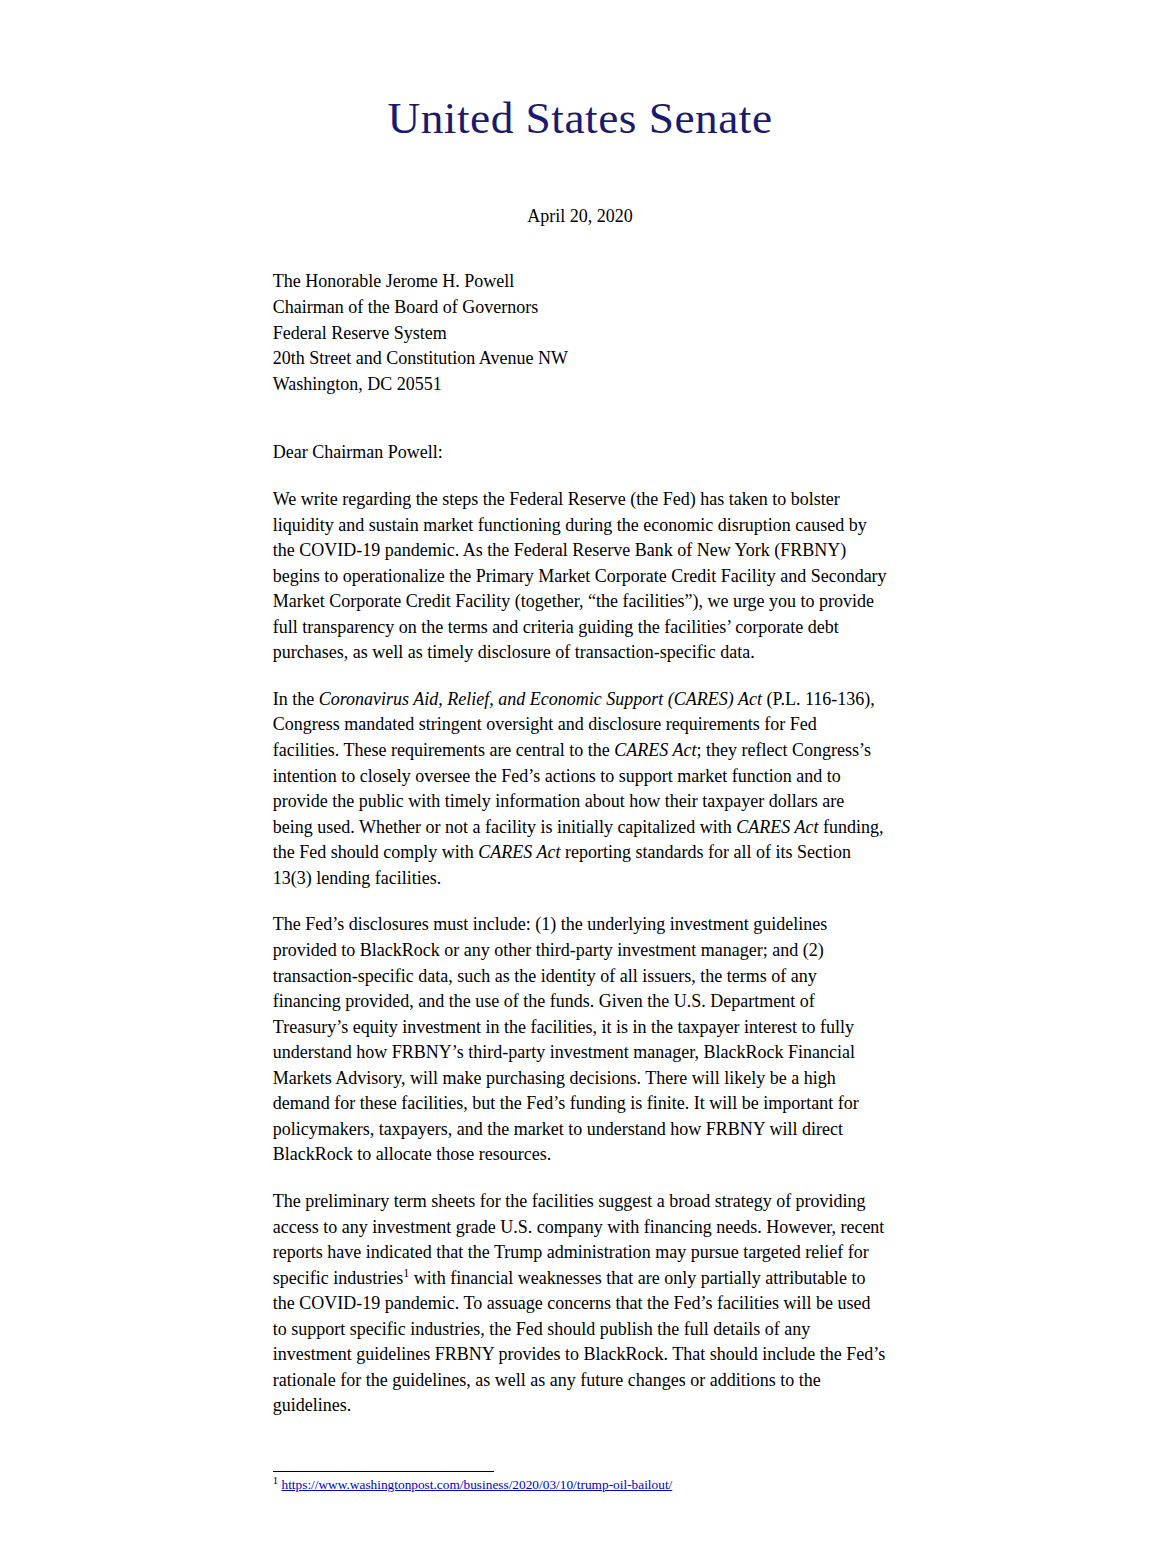United States Senate
April 20, 2020
The Honorable Jerome H. Powell
Chairman of the Board of Governors
Federal Reserve System
20th Street and Constitution Avenue NW
Washington, DC 20551
Dear Chairman Powell:
We write regarding the steps the Federal Reserve (the Fed) has taken to bolster liquidity and sustain market functioning during the economic disruption caused by the COVID-19 pandemic. As the Federal Reserve Bank of New York (FRBNY) begins to operationalize the Primary Market Corporate Credit Facility and Secondary Market Corporate Credit Facility (together, “the facilities”), we urge you to provide full transparency on the terms and criteria guiding the facilities’ corporate debt purchases, as well as timely disclosure of transaction-specific data.
In the Coronavirus Aid, Relief, and Economic Support (CARES) Act (P.L. 116-136), Congress mandated stringent oversight and disclosure requirements for Fed facilities. These requirements are central to the CARES Act; they reflect Congress’s intention to closely oversee the Fed’s actions to support market function and to provide the public with timely information about how their taxpayer dollars are being used. Whether or not a facility is initially capitalized with CARES Act funding, the Fed should comply with CARES Act reporting standards for all of its Section 13(3) lending facilities.
The Fed’s disclosures must include: (1) the underlying investment guidelines provided to BlackRock or any other third-party investment manager; and (2) transaction-specific data, such as the identity of all issuers, the terms of any financing provided, and the use of the funds. Given the U.S. Department of Treasury’s equity investment in the facilities, it is in the taxpayer interest to fully understand how FRBNY’s third-party investment manager, BlackRock Financial Markets Advisory, will make purchasing decisions. There will likely be a high demand for these facilities, but the Fed’s funding is finite. It will be important for policymakers, taxpayers, and the market to understand how FRBNY will direct BlackRock to allocate those resources.
The preliminary term sheets for the facilities suggest a broad strategy of providing access to any investment grade U.S. company with financing needs. However, recent reports have indicated that the Trump administration may pursue targeted relief for specific industries1 with financial weaknesses that are only partially attributable to the COVID-19 pandemic. To assuage concerns that the Fed’s facilities will be used to support specific industries, the Fed should publish the full details of any investment guidelines FRBNY provides to BlackRock. That should include the Fed’s rationale for the guidelines, as well as any future changes or additions to the guidelines.
1 https://www.washingtonpost.com/business/2020/03/10/trump-oil-bailout/